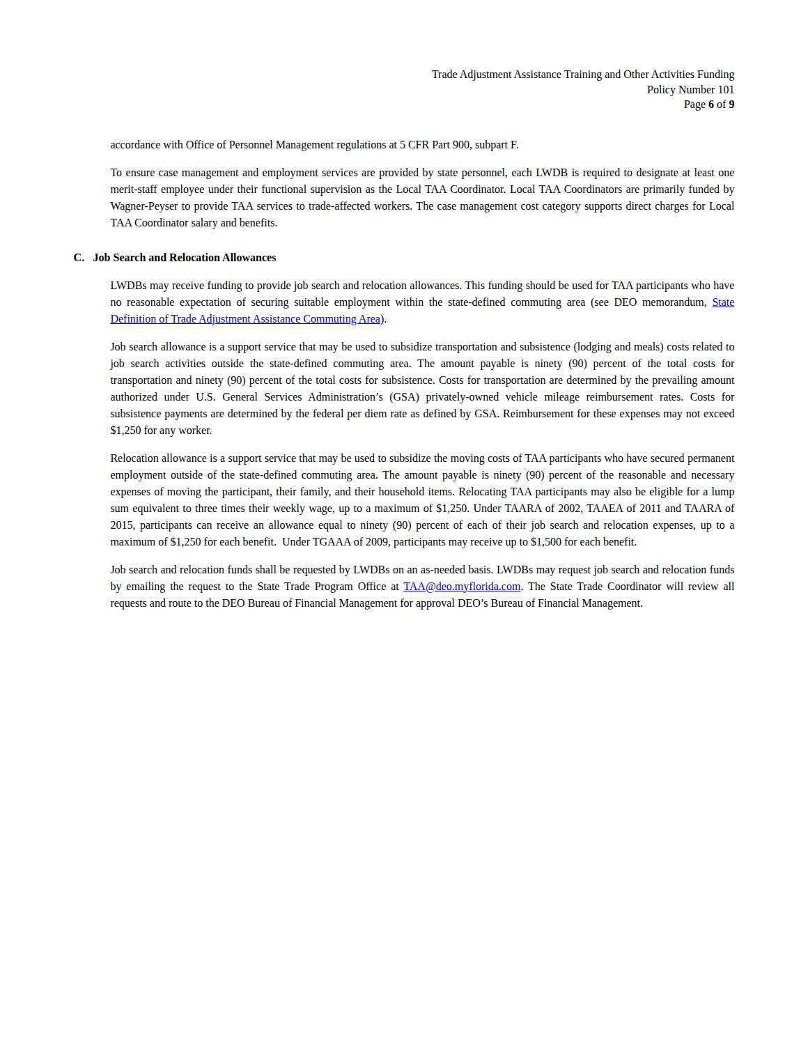Trade Adjustment Assistance Training and Other Activities Funding Policy Number 101 Page 6 of 9
accordance with Office of Personnel Management regulations at 5 CFR Part 900, subpart F.
To ensure case management and employment services are provided by state personnel, each LWDB is required to designate at least one merit-staff employee under their functional supervision as the Local TAA Coordinator. Local TAA Coordinators are primarily funded by Wagner-Peyser to provide TAA services to trade-affected workers. The case management cost category supports direct charges for Local TAA Coordinator salary and benefits.
C. Job Search and Relocation Allowances
LWDBs may receive funding to provide job search and relocation allowances. This funding should be used for TAA participants who have no reasonable expectation of securing suitable employment within the state-defined commuting area (see DEO memorandum, State Definition of Trade Adjustment Assistance Commuting Area).
Job search allowance is a support service that may be used to subsidize transportation and subsistence (lodging and meals) costs related to job search activities outside the state-defined commuting area. The amount payable is ninety (90) percent of the total costs for transportation and ninety (90) percent of the total costs for subsistence. Costs for transportation are determined by the prevailing amount authorized under U.S. General Services Administration’s (GSA) privately-owned vehicle mileage reimbursement rates. Costs for subsistence payments are determined by the federal per diem rate as defined by GSA. Reimbursement for these expenses may not exceed $1,250 for any worker.
Relocation allowance is a support service that may be used to subsidize the moving costs of TAA participants who have secured permanent employment outside of the state-defined commuting area. The amount payable is ninety (90) percent of the reasonable and necessary expenses of moving the participant, their family, and their household items. Relocating TAA participants may also be eligible for a lump sum equivalent to three times their weekly wage, up to a maximum of $1,250. Under TAARA of 2002, TAAEA of 2011 and TAARA of 2015, participants can receive an allowance equal to ninety (90) percent of each of their job search and relocation expenses, up to a maximum of $1,250 for each benefit. Under TGAAA of 2009, participants may receive up to $1,500 for each benefit.
Job search and relocation funds shall be requested by LWDBs on an as-needed basis. LWDBs may request job search and relocation funds by emailing the request to the State Trade Program Office at TAA@deo.myflorida.com. The State Trade Coordinator will review all requests and route to the DEO Bureau of Financial Management for approval DEO’s Bureau of Financial Management.